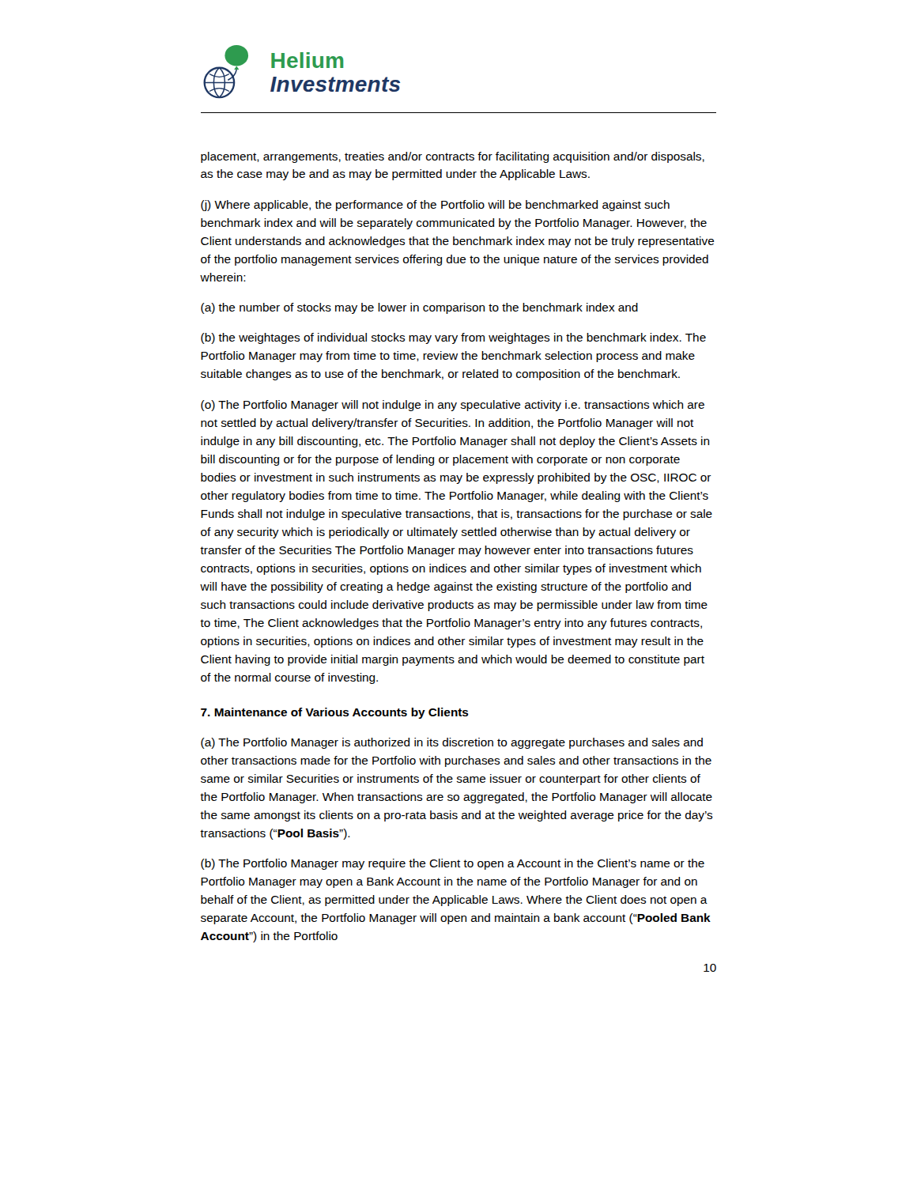Helium
Investments
placement, arrangements, treaties and/or contracts for facilitating acquisition and/or disposals, as the case may be and as may be permitted under the Applicable Laws.
(j) Where applicable, the performance of the Portfolio will be benchmarked against such benchmark index and will be separately communicated by the Portfolio Manager. However, the Client understands and acknowledges that the benchmark index may not be truly representative of the portfolio management services offering due to the unique nature of the services provided wherein:
(a) the number of stocks may be lower in comparison to the benchmark index and
(b) the weightages of individual stocks may vary from weightages in the benchmark index. The Portfolio Manager may from time to time, review the benchmark selection process and make suitable changes as to use of the benchmark, or related to composition of the benchmark.
(o) The Portfolio Manager will not indulge in any speculative activity i.e. transactions which are not settled by actual delivery/transfer of Securities. In addition, the Portfolio Manager will not indulge in any bill discounting, etc. The Portfolio Manager shall not deploy the Client’s Assets in bill discounting or for the purpose of lending or placement with corporate or non corporate bodies or investment in such instruments as may be expressly prohibited by the OSC, IIROC or other regulatory bodies from time to time. The Portfolio Manager, while dealing with the Client’s Funds shall not indulge in speculative transactions, that is, transactions for the purchase or sale of any security which is periodically or ultimately settled otherwise than by actual delivery or transfer of the Securities The Portfolio Manager may however enter into transactions futures contracts, options in securities, options on indices and other similar types of investment which will have the possibility of creating a hedge against the existing structure of the portfolio and such transactions could include derivative products as may be permissible under law from time to time, The Client acknowledges that the Portfolio Manager’s entry into any futures contracts, options in securities, options on indices and other similar types of investment may result in the Client having to provide initial margin payments and which would be deemed to constitute part of the normal course of investing.
7. Maintenance of Various Accounts by Clients
(a) The Portfolio Manager is authorized in its discretion to aggregate purchases and sales and other transactions made for the Portfolio with purchases and sales and other transactions in the same or similar Securities or instruments of the same issuer or counterpart for other clients of the Portfolio Manager. When transactions are so aggregated, the Portfolio Manager will allocate the same amongst its clients on a pro-rata basis and at the weighted average price for the day’s transactions (“Pool Basis”).
(b) The Portfolio Manager may require the Client to open a Account in the Client’s name or the Portfolio Manager may open a Bank Account in the name of the Portfolio Manager for and on behalf of the Client, as permitted under the Applicable Laws. Where the Client does not open a separate Account, the Portfolio Manager will open and maintain a bank account (“Pooled Bank Account”) in the Portfolio
10